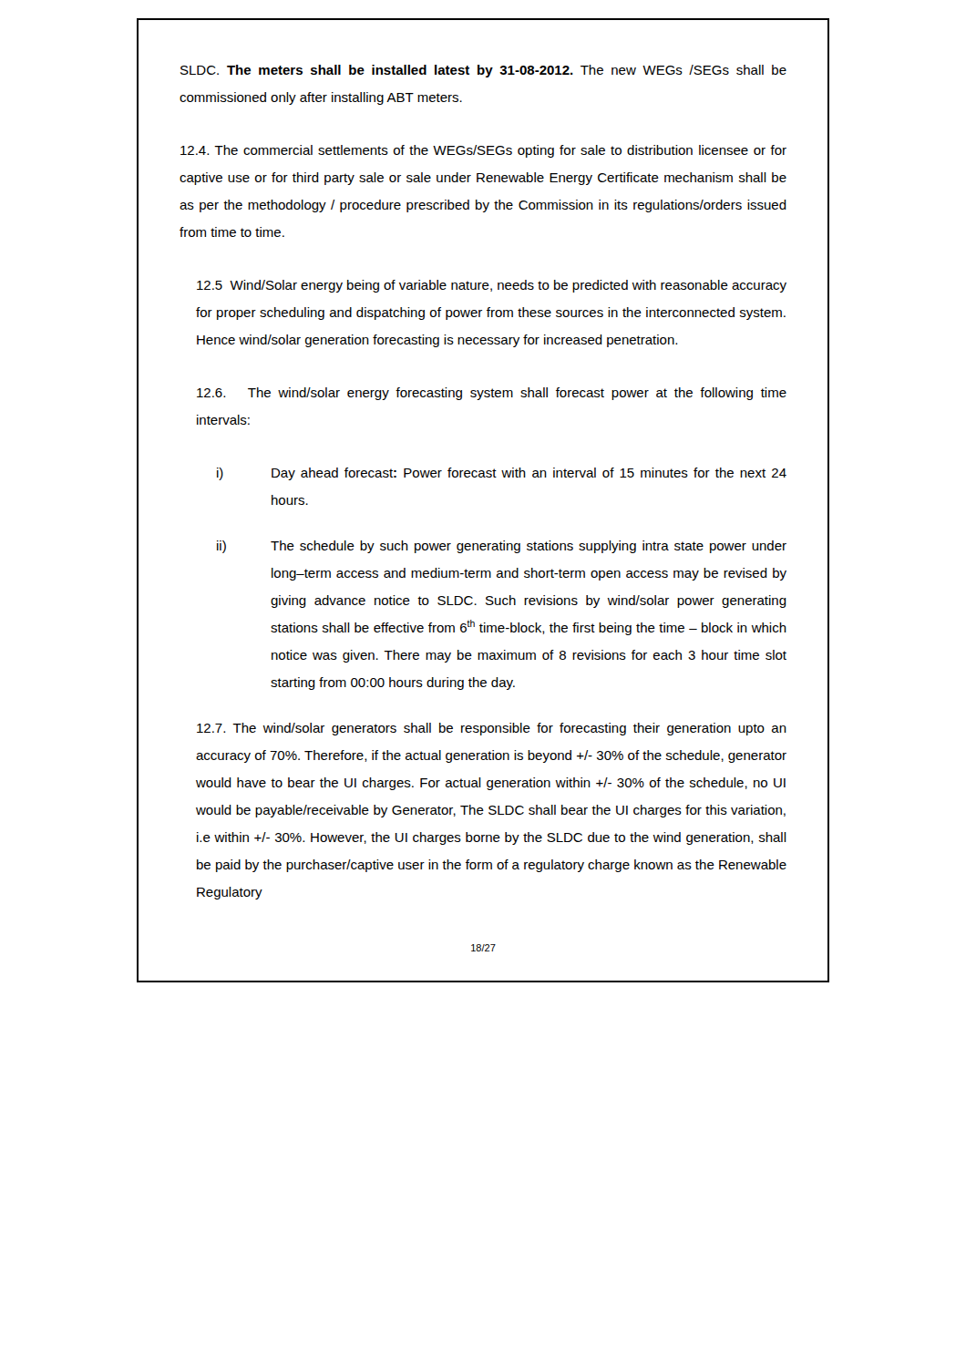SLDC. The meters shall be installed latest by 31-08-2012. The new WEGs /SEGs shall be commissioned only after installing ABT meters.
12.4. The commercial settlements of the WEGs/SEGs opting for sale to distribution licensee or for captive use or for third party sale or sale under Renewable Energy Certificate mechanism shall be as per the methodology / procedure prescribed by the Commission in its regulations/orders issued from time to time.
12.5 Wind/Solar energy being of variable nature, needs to be predicted with reasonable accuracy for proper scheduling and dispatching of power from these sources in the interconnected system. Hence wind/solar generation forecasting is necessary for increased penetration.
12.6. The wind/solar energy forecasting system shall forecast power at the following time intervals:
i) Day ahead forecast: Power forecast with an interval of 15 minutes for the next 24 hours.
ii) The schedule by such power generating stations supplying intra state power under long–term access and medium-term and short-term open access may be revised by giving advance notice to SLDC. Such revisions by wind/solar power generating stations shall be effective from 6th time-block, the first being the time – block in which notice was given. There may be maximum of 8 revisions for each 3 hour time slot starting from 00:00 hours during the day.
12.7. The wind/solar generators shall be responsible for forecasting their generation upto an accuracy of 70%. Therefore, if the actual generation is beyond +/- 30% of the schedule, generator would have to bear the UI charges. For actual generation within +/- 30% of the schedule, no UI would be payable/receivable by Generator, The SLDC shall bear the UI charges for this variation, i.e within +/- 30%. However, the UI charges borne by the SLDC due to the wind generation, shall be paid by the purchaser/captive user in the form of a regulatory charge known as the Renewable Regulatory
18/27